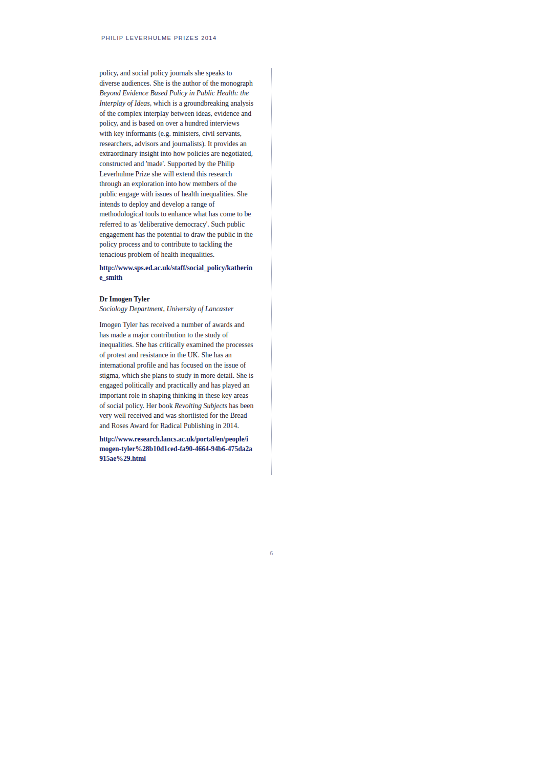Philip Leverhulme Prizes 2014
policy, and social policy journals she speaks to diverse audiences. She is the author of the monograph Beyond Evidence Based Policy in Public Health: the Interplay of Ideas, which is a groundbreaking analysis of the complex interplay between ideas, evidence and policy, and is based on over a hundred interviews with key informants (e.g. ministers, civil servants, researchers, advisors and journalists). It provides an extraordinary insight into how policies are negotiated, constructed and 'made'. Supported by the Philip Leverhulme Prize she will extend this research through an exploration into how members of the public engage with issues of health inequalities. She intends to deploy and develop a range of methodological tools to enhance what has come to be referred to as 'deliberative democracy'. Such public engagement has the potential to draw the public in the policy process and to contribute to tackling the tenacious problem of health inequalities.
http://www.sps.ed.ac.uk/staff/social_policy/katherine_smith
Dr Imogen Tyler
Sociology Department, University of Lancaster
Imogen Tyler has received a number of awards and has made a major contribution to the study of inequalities. She has critically examined the processes of protest and resistance in the UK. She has an international profile and has focused on the issue of stigma, which she plans to study in more detail. She is engaged politically and practically and has played an important role in shaping thinking in these key areas of social policy. Her book Revolting Subjects has been very well received and was shortlisted for the Bread and Roses Award for Radical Publishing in 2014.
http://www.research.lancs.ac.uk/portal/en/people/imogen-tyler%28b10d1ced-fa90-4664-94b6-475da2a915ae%29.html
6